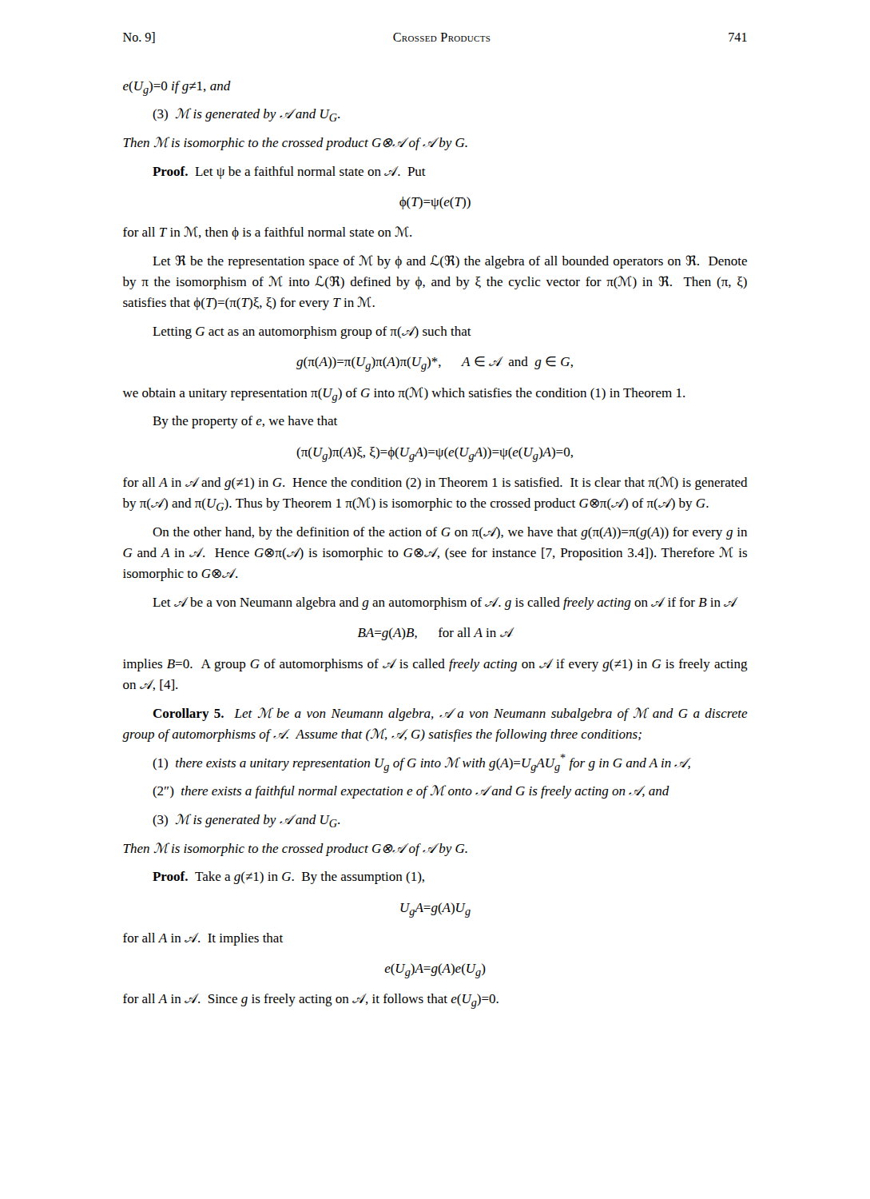No. 9] Crossed Products 741
e(Ug)=0 if g≠1, and
(3) ℳ is generated by 𝒜 and UG.
Then ℳ is isomorphic to the crossed product G⊗𝒜 of 𝒜 by G.
Proof. Let ψ be a faithful normal state on 𝒜. Put
ϕ(T)=ψ(e(T))
for all T in ℳ, then ϕ is a faithful normal state on ℳ.
Let ℜ be the representation space of ℳ by ϕ and ℒ(ℜ) the algebra of all bounded operators on ℜ. Denote by π the isomorphism of ℳ into ℒ(ℜ) defined by ϕ, and by ξ the cyclic vector for π(ℳ) in ℜ. Then (π, ξ) satisfies that ϕ(T)=(π(T)ξ, ξ) for every T in ℳ.
Letting G act as an automorphism group of π(𝒜) such that
g(π(A))=π(Ug)π(A)π(Ug)*, A ∈ 𝒜 and g ∈ G,
we obtain a unitary representation π(Ug) of G into π(ℳ) which satisfies the condition (1) in Theorem 1.
By the property of e, we have that
(π(Ug)π(A)ξ, ξ)=ϕ(UgA)=ψ(e(UgA))=ψ(e(Ug)A)=0,
for all A in 𝒜 and g(≠1) in G. Hence the condition (2) in Theorem 1 is satisfied. It is clear that π(ℳ) is generated by π(𝒜) and π(UG). Thus by Theorem 1 π(ℳ) is isomorphic to the crossed product G⊗π(𝒜) of π(𝒜) by G.
On the other hand, by the definition of the action of G on π(𝒜), we have that g(π(A))=π(g(A)) for every g in G and A in 𝒜. Hence G⊗π(𝒜) is isomorphic to G⊗𝒜, (see for instance [7, Proposition 3.4]). Therefore ℳ is isomorphic to G⊗𝒜.
Let 𝒜 be a von Neumann algebra and g an automorphism of 𝒜. g is called freely acting on 𝒜 if for B in 𝒜
BA=g(A)B, for all A in 𝒜
implies B=0. A group G of automorphisms of 𝒜 is called freely acting on 𝒜 if every g(≠1) in G is freely acting on 𝒜, [4].
Corollary 5. Let ℳ be a von Neumann algebra, 𝒜 a von Neumann subalgebra of ℳ and G a discrete group of automorphisms of 𝒜. Assume that (ℳ, 𝒜, G) satisfies the following three conditions;
(1) there exists a unitary representation Ug of G into ℳ with g(A)=UgAUg* for g in G and A in 𝒜,
(2″) there exists a faithful normal expectation e of ℳ onto 𝒜 and G is freely acting on 𝒜, and
(3) ℳ is generated by 𝒜 and UG.
Then ℳ is isomorphic to the crossed product G⊗𝒜 of 𝒜 by G.
Proof. Take a g(≠1) in G. By the assumption (1),
UgA=g(A)Ug
for all A in 𝒜. It implies that
e(Ug)A=g(A)e(Ug)
for all A in 𝒜. Since g is freely acting on 𝒜, it follows that e(Ug)=0.